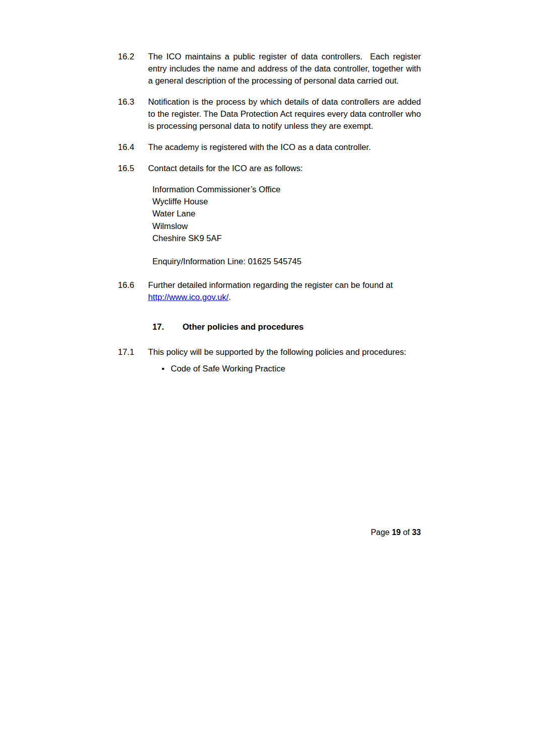16.2
The ICO maintains a public register of data controllers. Each register entry includes the name and address of the data controller, together with a general description of the processing of personal data carried out.
16.3
Notification is the process by which details of data controllers are added to the register. The Data Protection Act requires every data controller who is processing personal data to notify unless they are exempt.
16.4
The academy is registered with the ICO as a data controller.
16.5
Contact details for the ICO are as follows:
Information Commissioner’s Office Wycliffe House Water Lane Wilmslow Cheshire SK9 5AF
Enquiry/Information Line: 01625 545745
16.6
Further detailed information regarding the register can be found at http://www.ico.gov.uk/.
17. Other policies and procedures
17.1
This policy will be supported by the following policies and procedures:
Code of Safe Working Practice
Page 19 of 33